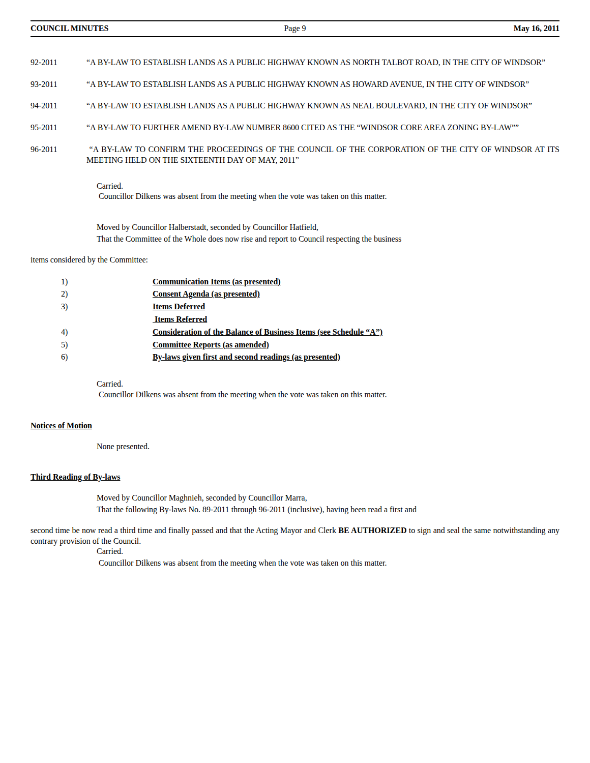COUNCIL MINUTES
Page 9
May 16, 2011
92-2011
“A BY-LAW TO ESTABLISH LANDS AS A PUBLIC HIGHWAY KNOWN AS NORTH TALBOT ROAD, IN THE CITY OF WINDSOR”
93-2011
“A BY-LAW TO ESTABLISH LANDS AS A PUBLIC HIGHWAY KNOWN AS HOWARD AVENUE, IN THE CITY OF WINDSOR”
94-2011
“A BY-LAW TO ESTABLISH LANDS AS A PUBLIC HIGHWAY KNOWN AS NEAL BOULEVARD, IN THE CITY OF WINDSOR”
95-2011
“A BY-LAW TO FURTHER AMEND BY-LAW NUMBER 8600 CITED AS THE “WINDSOR CORE AREA ZONING BY-LAW””
96-2011
“A BY-LAW TO CONFIRM THE PROCEEDINGS OF THE COUNCIL OF THE CORPORATION OF THE CITY OF WINDSOR AT ITS MEETING HELD ON THE SIXTEENTH DAY OF MAY, 2011”
Carried.
Councillor Dilkens was absent from the meeting when the vote was taken on this matter.
Moved by Councillor Halberstadt, seconded by Councillor Hatfield,
That the Committee of the Whole does now rise and report to Council respecting the business
items considered by the Committee:
| 1) | Communication Items (as presented) |
| 2) | Consent Agenda (as presented) |
| 3) | Items Deferred |
| | Items Referred |
| 4) | Consideration of the Balance of Business Items (see Schedule “A”) |
| 5) | Committee Reports (as amended) |
| 6) | By-laws given first and second readings (as presented) |
Carried.
Councillor Dilkens was absent from the meeting when the vote was taken on this matter.
Notices of Motion
None presented.
Third Reading of By-laws
Moved by Councillor Maghnieh, seconded by Councillor Marra,
That the following By-laws No. 89-2011 through 96-2011 (inclusive), having been read a first and
second time be now read a third time and finally passed and that the Acting Mayor and Clerk BE AUTHORIZED to sign and seal the same notwithstanding any contrary provision of the Council.
Carried.
Councillor Dilkens was absent from the meeting when the vote was taken on this matter.